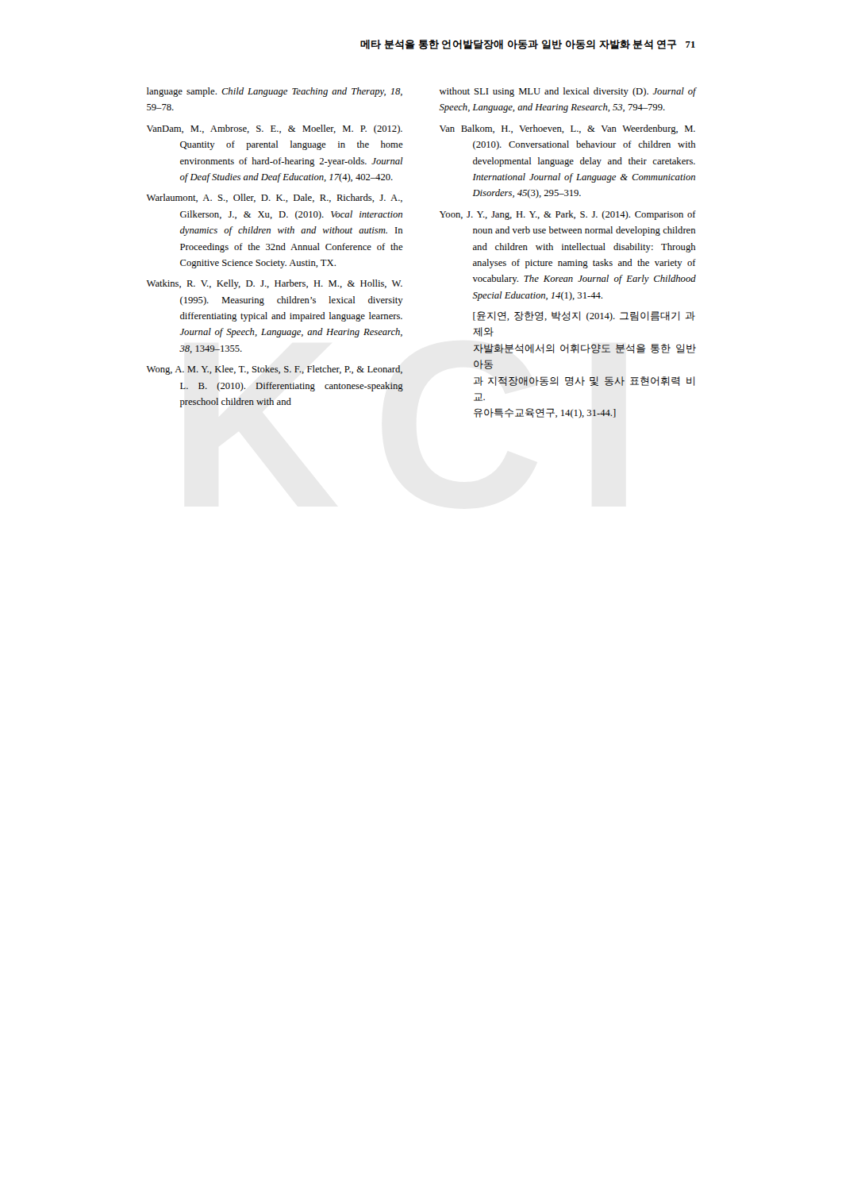KCI
메타 분석을 통한 언어발달장애 아동과 일반 아동의 자발화 분석 연구71
language sample. Child Language Teaching and Therapy, 18, 59–78.
VanDam, M., Ambrose, S. E., & Moeller, M. P. (2012). Quantity of parental language in the home environments of hard-of-hearing 2-year-olds. Journal of Deaf Studies and Deaf Education, 17(4), 402–420.
Warlaumont, A. S., Oller, D. K., Dale, R., Richards, J. A., Gilkerson, J., & Xu, D. (2010). Vocal interaction dynamics of children with and without autism. In Proceedings of the 32nd Annual Conference of the Cognitive Science Society. Austin, TX.
Watkins, R. V., Kelly, D. J., Harbers, H. M., & Hollis, W. (1995). Measuring children’s lexical diversity differentiating typical and impaired language learners. Journal of Speech, Language, and Hearing Research, 38, 1349–1355.
Wong, A. M. Y., Klee, T., Stokes, S. F., Fletcher, P., & Leonard, L. B. (2010). Differentiating cantonese-speaking preschool children with and
without SLI using MLU and lexical diversity (D). Journal of Speech, Language, and Hearing Research, 53, 794–799.
Van Balkom, H., Verhoeven, L., & Van Weerdenburg, M. (2010). Conversational behaviour of children with developmental language delay and their caretakers. International Journal of Language & Communication Disorders, 45(3), 295–319.
Yoon, J. Y., Jang, H. Y., & Park, S. J. (2014). Comparison of noun and verb use between normal developing children and children with intellectual disability: Through analyses of picture naming tasks and the variety of vocabulary. The Korean Journal of Early Childhood Special Education, 14(1), 31-44.
[윤지연, 장한영, 박성지 (2014). 그림이름대기 과제와 자발화분석에서의 어휘다양도 분석을 통한 일반 아동 과 지적장애아동의 명사 및 동사 표현어휘력 비교. 유아특수교육연구, 14(1), 31-44.]